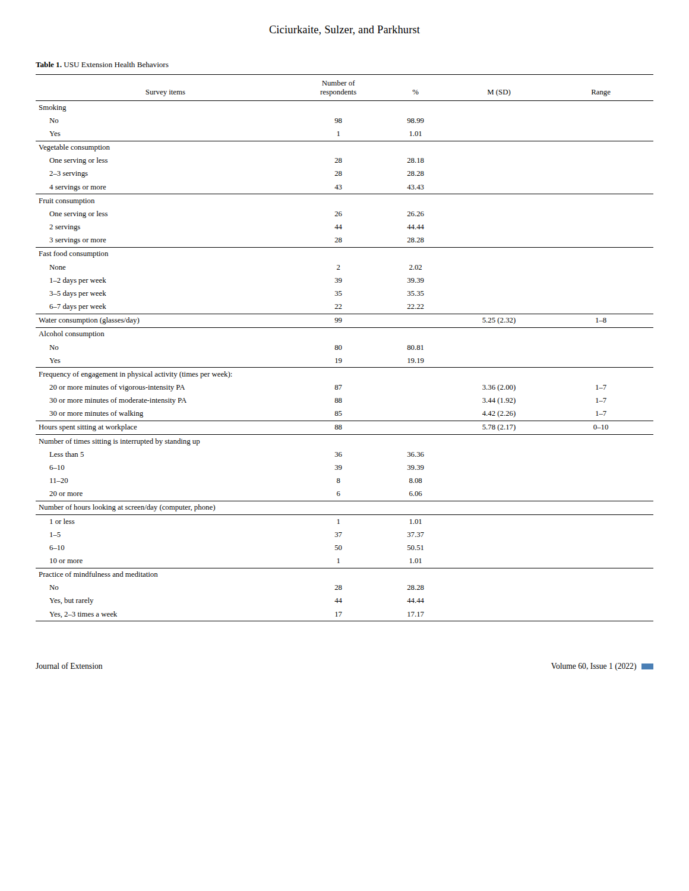Ciciurkaite, Sulzer, and Parkhurst
Table 1. USU Extension Health Behaviors
| Survey items | Number of respondents | % | M (SD) | Range |
| --- | --- | --- | --- | --- |
| Smoking | | | | |
| No | 98 | 98.99 | | |
| Yes | 1 | 1.01 | | |
| Vegetable consumption | | | | |
| One serving or less | 28 | 28.18 | | |
| 2–3 servings | 28 | 28.28 | | |
| 4 servings or more | 43 | 43.43 | | |
| Fruit consumption | | | | |
| One serving or less | 26 | 26.26 | | |
| 2 servings | 44 | 44.44 | | |
| 3 servings or more | 28 | 28.28 | | |
| Fast food consumption | | | | |
| None | 2 | 2.02 | | |
| 1–2 days per week | 39 | 39.39 | | |
| 3–5 days per week | 35 | 35.35 | | |
| 6–7 days per week | 22 | 22.22 | | |
| Water consumption (glasses/day) | 99 | | 5.25 (2.32) | 1–8 |
| Alcohol consumption | | | | |
| No | 80 | 80.81 | | |
| Yes | 19 | 19.19 | | |
| Frequency of engagement in physical activity (times per week): | | | | |
| 20 or more minutes of vigorous-intensity PA | 87 | | 3.36 (2.00) | 1–7 |
| 30 or more minutes of moderate-intensity PA | 88 | | 3.44 (1.92) | 1–7 |
| 30 or more minutes of walking | 85 | | 4.42 (2.26) | 1–7 |
| Hours spent sitting at workplace | 88 | | 5.78 (2.17) | 0–10 |
| Number of times sitting is interrupted by standing up | | | | |
| Less than 5 | 36 | 36.36 | | |
| 6–10 | 39 | 39.39 | | |
| 11–20 | 8 | 8.08 | | |
| 20 or more | 6 | 6.06 | | |
| Number of hours looking at screen/day (computer, phone) | | | | |
| 1 or less | 1 | 1.01 | | |
| 1–5 | 37 | 37.37 | | |
| 6–10 | 50 | 50.51 | | |
| 10 or more | 1 | 1.01 | | |
| Practice of mindfulness and meditation | | | | |
| No | 28 | 28.28 | | |
| Yes, but rarely | 44 | 44.44 | | |
| Yes, 2–3 times a week | 17 | 17.17 | | |
Journal of Extension
Volume 60, Issue 1 (2022)